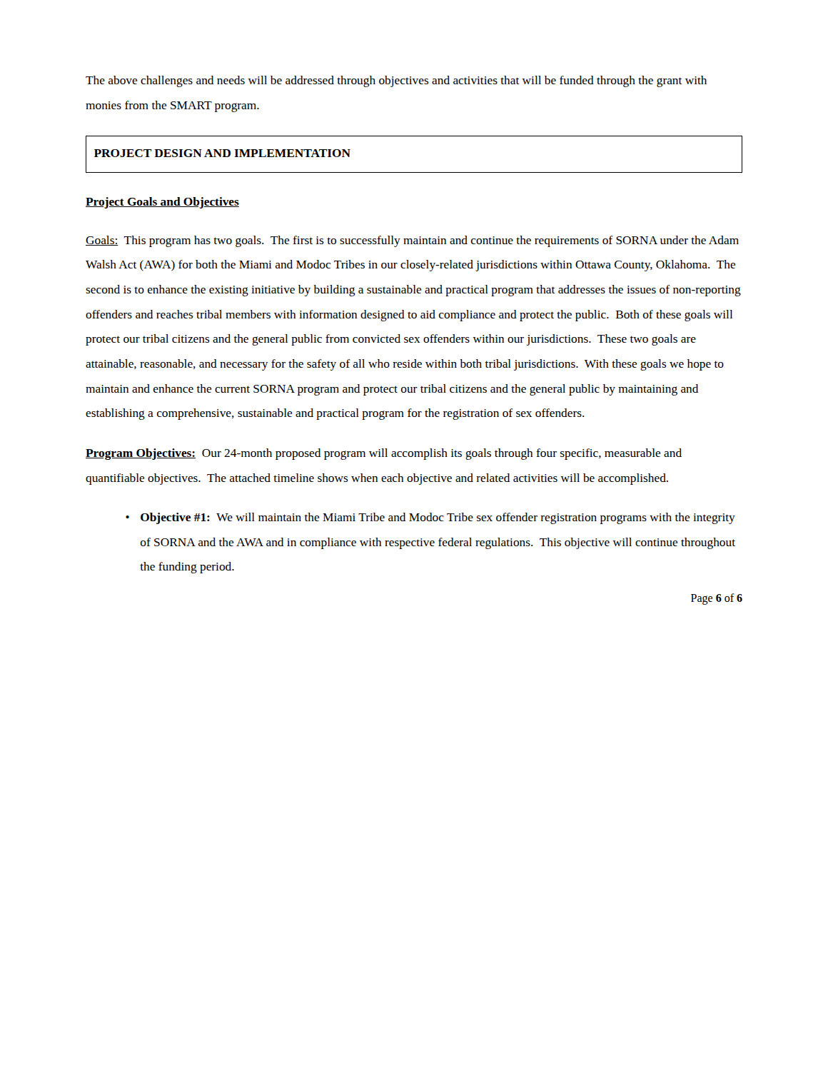The above challenges and needs will be addressed through objectives and activities that will be funded through the grant with monies from the SMART program.
PROJECT DESIGN AND IMPLEMENTATION
Project Goals and Objectives
Goals: This program has two goals. The first is to successfully maintain and continue the requirements of SORNA under the Adam Walsh Act (AWA) for both the Miami and Modoc Tribes in our closely-related jurisdictions within Ottawa County, Oklahoma. The second is to enhance the existing initiative by building a sustainable and practical program that addresses the issues of non-reporting offenders and reaches tribal members with information designed to aid compliance and protect the public. Both of these goals will protect our tribal citizens and the general public from convicted sex offenders within our jurisdictions. These two goals are attainable, reasonable, and necessary for the safety of all who reside within both tribal jurisdictions. With these goals we hope to maintain and enhance the current SORNA program and protect our tribal citizens and the general public by maintaining and establishing a comprehensive, sustainable and practical program for the registration of sex offenders.
Program Objectives: Our 24-month proposed program will accomplish its goals through four specific, measurable and quantifiable objectives. The attached timeline shows when each objective and related activities will be accomplished.
Objective #1: We will maintain the Miami Tribe and Modoc Tribe sex offender registration programs with the integrity of SORNA and the AWA and in compliance with respective federal regulations. This objective will continue throughout the funding period.
Page 6 of 6